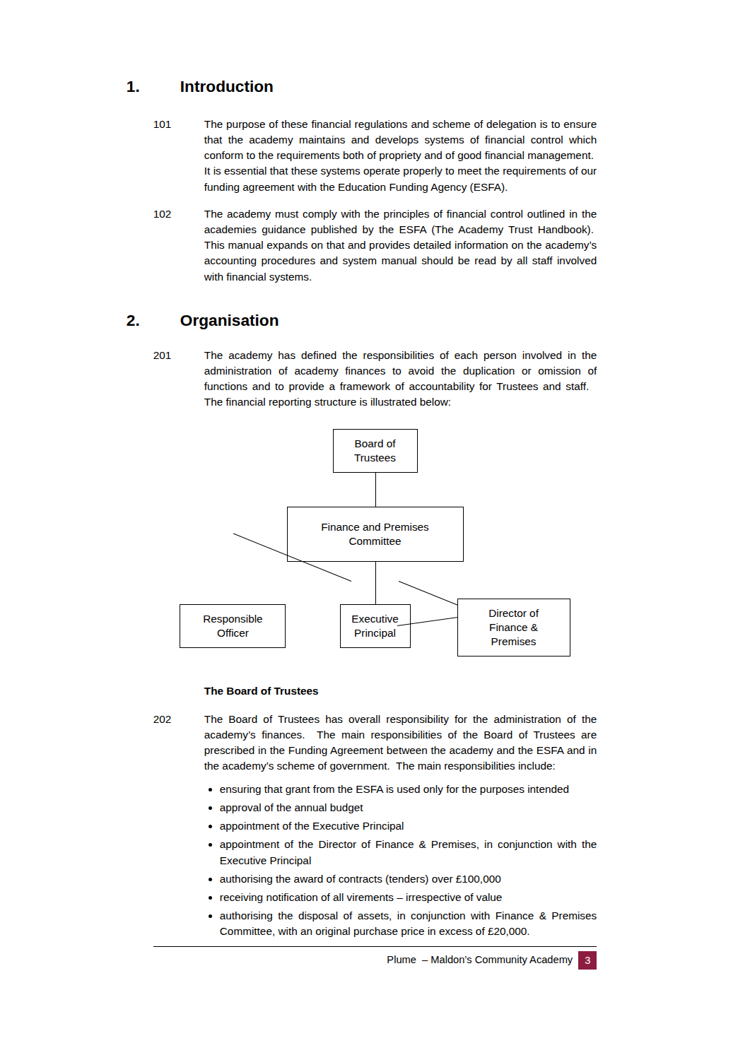1. Introduction
101
The purpose of these financial regulations and scheme of delegation is to ensure that the academy maintains and develops systems of financial control which conform to the requirements both of propriety and of good financial management. It is essential that these systems operate properly to meet the requirements of our funding agreement with the Education Funding Agency (ESFA).
102
The academy must comply with the principles of financial control outlined in the academies guidance published by the ESFA (The Academy Trust Handbook). This manual expands on that and provides detailed information on the academy’s accounting procedures and system manual should be read by all staff involved with financial systems.
2. Organisation
201
The academy has defined the responsibilities of each person involved in the administration of academy finances to avoid the duplication or omission of functions and to provide a framework of accountability for Trustees and staff. The financial reporting structure is illustrated below:
Board of
Trustees
Finance and Premises
Committee
Responsible
Officer
Executive
Principal
Director of
Finance &
Premises
The Board of Trustees
202
The Board of Trustees has overall responsibility for the administration of the academy’s finances. The main responsibilities of the Board of Trustees are prescribed in the Funding Agreement between the academy and the ESFA and in the academy’s scheme of government. The main responsibilities include:
ensuring that grant from the ESFA is used only for the purposes intended
approval of the annual budget
appointment of the Executive Principal
appointment of the Director of Finance & Premises, in conjunction with the Executive Principal
authorising the award of contracts (tenders) over £100,000
receiving notification of all virements – irrespective of value
authorising the disposal of assets, in conjunction with Finance & Premises Committee, with an original purchase price in excess of £20,000.
Plume – Maldon’s Community Academy 3